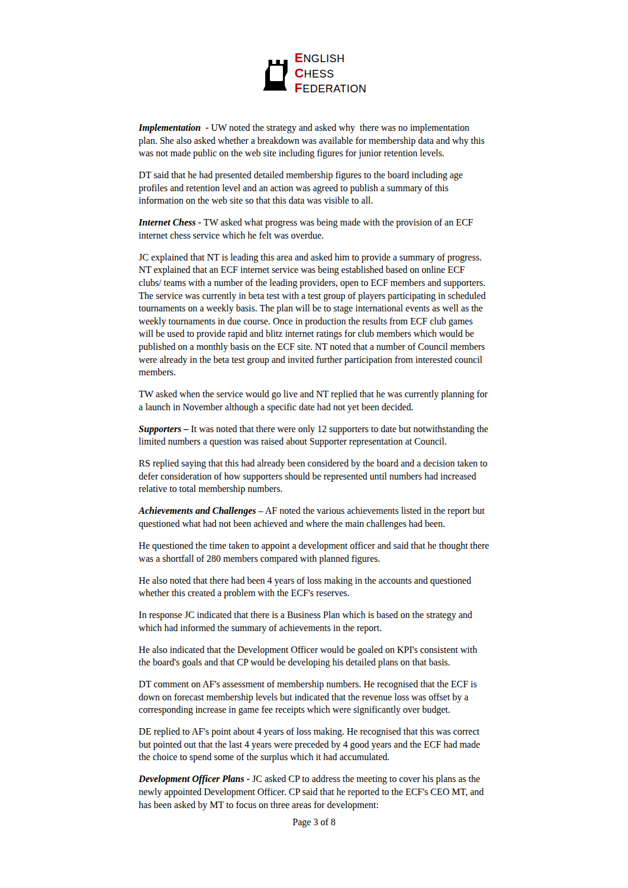ENGLISH
CHESS
FEDERATION
Implementation - UW noted the strategy and asked why there was no implementation plan. She also asked whether a breakdown was available for membership data and why this was not made public on the web site including figures for junior retention levels.
DT said that he had presented detailed membership figures to the board including age profiles and retention level and an action was agreed to publish a summary of this information on the web site so that this data was visible to all.
Internet Chess - TW asked what progress was being made with the provision of an ECF internet chess service which he felt was overdue.
JC explained that NT is leading this area and asked him to provide a summary of progress. NT explained that an ECF internet service was being established based on online ECF clubs/ teams with a number of the leading providers, open to ECF members and supporters. The service was currently in beta test with a test group of players participating in scheduled tournaments on a weekly basis. The plan will be to stage international events as well as the weekly tournaments in due course. Once in production the results from ECF club games will be used to provide rapid and blitz internet ratings for club members which would be published on a monthly basis on the ECF site. NT noted that a number of Council members were already in the beta test group and invited further participation from interested council members.
TW asked when the service would go live and NT replied that he was currently planning for a launch in November although a specific date had not yet been decided.
Supporters – It was noted that there were only 12 supporters to date but notwithstanding the limited numbers a question was raised about Supporter representation at Council.
RS replied saying that this had already been considered by the board and a decision taken to defer consideration of how supporters should be represented until numbers had increased relative to total membership numbers.
Achievements and Challenges – AF noted the various achievements listed in the report but questioned what had not been achieved and where the main challenges had been.
He questioned the time taken to appoint a development officer and said that he thought there was a shortfall of 280 members compared with planned figures.
He also noted that there had been 4 years of loss making in the accounts and questioned whether this created a problem with the ECF's reserves.
In response JC indicated that there is a Business Plan which is based on the strategy and which had informed the summary of achievements in the report.
He also indicated that the Development Officer would be goaled on KPI's consistent with the board's goals and that CP would be developing his detailed plans on that basis.
DT comment on AF's assessment of membership numbers. He recognised that the ECF is down on forecast membership levels but indicated that the revenue loss was offset by a corresponding increase in game fee receipts which were significantly over budget.
DE replied to AF's point about 4 years of loss making. He recognised that this was correct but pointed out that the last 4 years were preceded by 4 good years and the ECF had made the choice to spend some of the surplus which it had accumulated.
Development Officer Plans - JC asked CP to address the meeting to cover his plans as the newly appointed Development Officer. CP said that he reported to the ECF's CEO MT, and has been asked by MT to focus on three areas for development:
Page 3 of 8